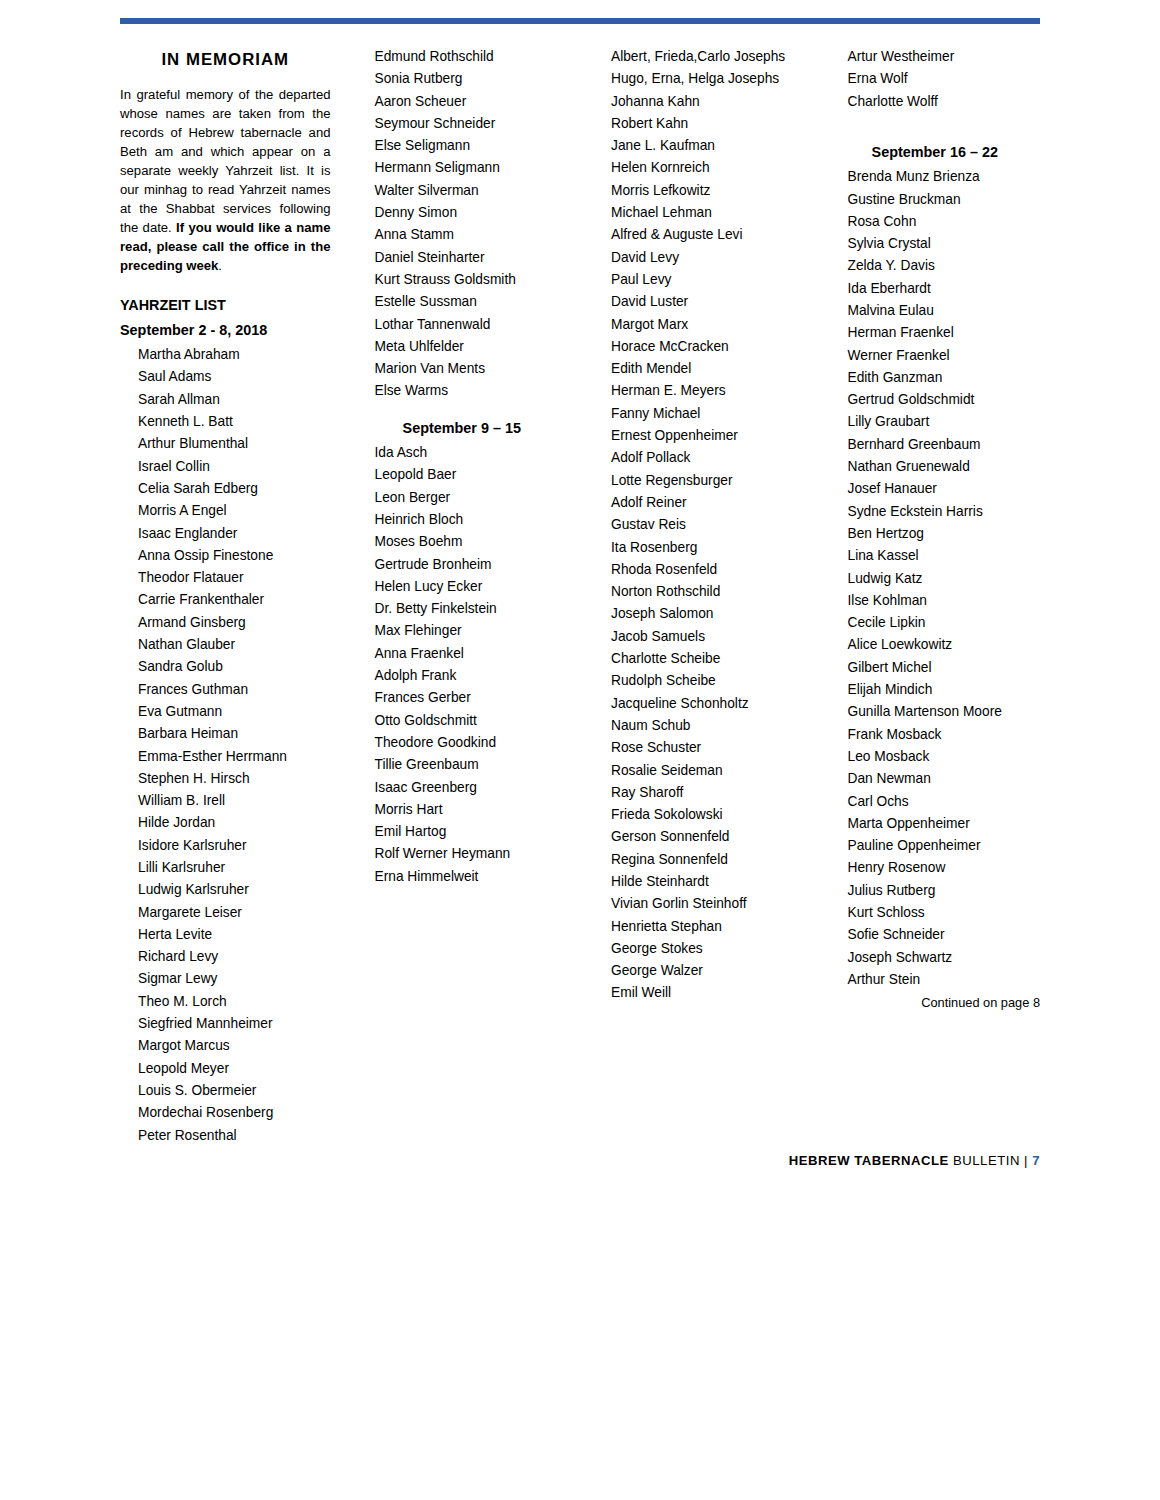IN MEMORIAM
In grateful memory of the departed whose names are taken from the records of Hebrew tabernacle and Beth am and which appear on a separate weekly Yahrzeit list. It is our minhag to read Yahrzeit names at the Shabbat services following the date. If you would like a name read, please call the office in the preceding week.
YAHRZEIT LIST
September 2 - 8, 2018
Martha Abraham
Saul Adams
Sarah Allman
Kenneth L. Batt
Arthur Blumenthal
Israel Collin
Celia Sarah Edberg
Morris A Engel
Isaac Englander
Anna Ossip Finestone
Theodor Flatauer
Carrie Frankenthaler
Armand Ginsberg
Nathan Glauber
Sandra Golub
Frances Guthman
Eva Gutmann
Barbara Heiman
Emma-Esther Herrmann
Stephen H. Hirsch
William B. Irell
Hilde Jordan
Isidore Karlsruher
Lilli Karlsruher
Ludwig Karlsruher
Margarete Leiser
Herta Levite
Richard Levy
Sigmar Lewy
Theo M. Lorch
Siegfried Mannheimer
Margot Marcus
Leopold Meyer
Louis S. Obermeier
Mordechai Rosenberg
Peter Rosenthal
Edmund Rothschild
Sonia Rutberg
Aaron Scheuer
Seymour Schneider
Else Seligmann
Hermann Seligmann
Walter Silverman
Denny Simon
Anna Stamm
Daniel Steinharter
Kurt Strauss Goldsmith
Estelle Sussman
Lothar Tannenwald
Meta Uhlfelder
Marion Van Ments
Else Warms
September 9 – 15
Ida Asch
Leopold Baer
Leon Berger
Heinrich Bloch
Moses Boehm
Gertrude Bronheim
Helen Lucy Ecker
Dr. Betty Finkelstein
Max Flehinger
Anna Fraenkel
Adolph Frank
Frances Gerber
Otto Goldschmitt
Theodore Goodkind
Tillie Greenbaum
Isaac Greenberg
Morris Hart
Emil Hartog
Rolf Werner Heymann
Erna Himmelweit
Albert, Frieda,Carlo Josephs
Hugo, Erna, Helga Josephs
Johanna Kahn
Robert Kahn
Jane L. Kaufman
Helen Kornreich
Morris Lefkowitz
Michael Lehman
Alfred & Auguste Levi
David Levy
Paul Levy
David Luster
Margot Marx
Horace McCracken
Edith Mendel
Herman E. Meyers
Fanny Michael
Ernest Oppenheimer
Adolf Pollack
Lotte Regensburger
Adolf Reiner
Gustav Reis
Ita Rosenberg
Rhoda Rosenfeld
Norton Rothschild
Joseph Salomon
Jacob Samuels
Charlotte Scheibe
Rudolph Scheibe
Jacqueline Schonholtz
Naum Schub
Rose Schuster
Rosalie Seideman
Ray Sharoff
Frieda Sokolowski
Gerson Sonnenfeld
Regina Sonnenfeld
Hilde Steinhardt
Vivian Gorlin Steinhoff
Henrietta Stephan
George Stokes
George Walzer
Emil Weill
Artur Westheimer
Erna Wolf
Charlotte Wolff
September 16 – 22
Brenda Munz Brienza
Gustine Bruckman
Rosa Cohn
Sylvia Crystal
Zelda Y. Davis
Ida Eberhardt
Malvina Eulau
Herman Fraenkel
Werner Fraenkel
Edith Ganzman
Gertrud Goldschmidt
Lilly Graubart
Bernhard Greenbaum
Nathan Gruenewald
Josef Hanauer
Sydne Eckstein Harris
Ben Hertzog
Lina Kassel
Ludwig Katz
Ilse Kohlman
Cecile Lipkin
Alice Loewkowitz
Gilbert Michel
Elijah Mindich
Gunilla Martenson Moore
Frank Mosback
Leo Mosback
Dan Newman
Carl Ochs
Marta Oppenheimer
Pauline Oppenheimer
Henry Rosenow
Julius Rutberg
Kurt Schloss
Sofie Schneider
Joseph Schwartz
Arthur Stein
Continued on page 8
HEBREW TABERNACLE BULLETIN | 7